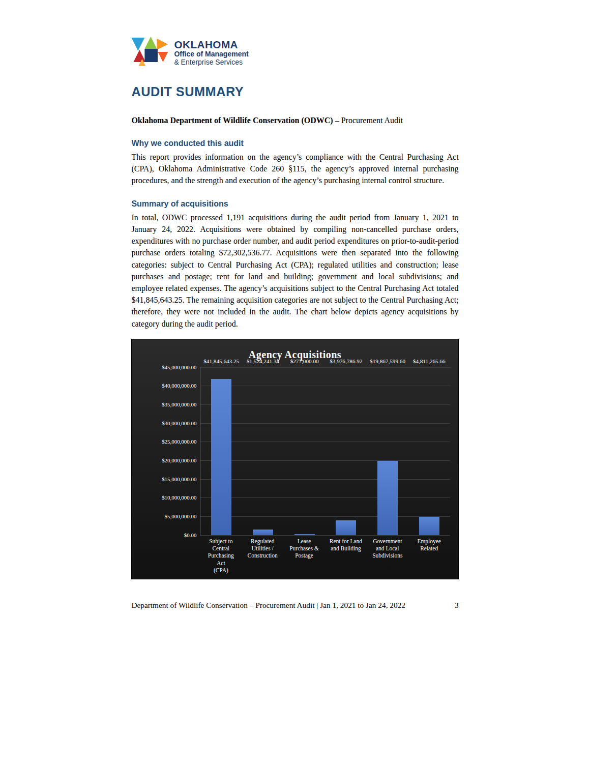OKLAHOMA
Office of Management
& Enterprise Services
AUDIT SUMMARY
Oklahoma Department of Wildlife Conservation (ODWC) – Procurement Audit
Why we conducted this audit
This report provides information on the agency’s compliance with the Central Purchasing Act (CPA), Oklahoma Administrative Code 260 §115, the agency’s approved internal purchasing procedures, and the strength and execution of the agency’s purchasing internal control structure.
Summary of acquisitions
In total, ODWC processed 1,191 acquisitions during the audit period from January 1, 2021 to January 24, 2022. Acquisitions were obtained by compiling non-cancelled purchase orders, expenditures with no purchase order number, and audit period expenditures on prior-to-audit-period purchase orders totaling $72,302,536.77. Acquisitions were then separated into the following categories: subject to Central Purchasing Act (CPA); regulated utilities and construction; lease purchases and postage; rent for land and building; government and local subdivisions; and employee related expenses. The agency’s acquisitions subject to the Central Purchasing Act totaled $41,845,643.25. The remaining acquisition categories are not subject to the Central Purchasing Act; therefore, they were not included in the audit. The chart below depicts agency acquisitions by category during the audit period.
Agency Acquisitions
$45,000,000.00
$40,000,000.00
$35,000,000.00
$30,000,000.00
$25,000,000.00
$20,000,000.00
$15,000,000.00
$10,000,000.00
$5,000,000.00
$0.00
$41,845,643.25
$1,524,241.34
$277,000.00
$3,976,786.92
$19,867,599.60
$4,811,265.66
Subject to
Central
Purchasing Act
(CPA)
Regulated
Utilities /
Construction
Lease
Purchases &
Postage
Rent for Land
and Building
Government
and Local
Subdivisions
Employee
Related
Department of Wildlife Conservation – Procurement Audit | Jan 1, 2021 to Jan 24, 2022
3